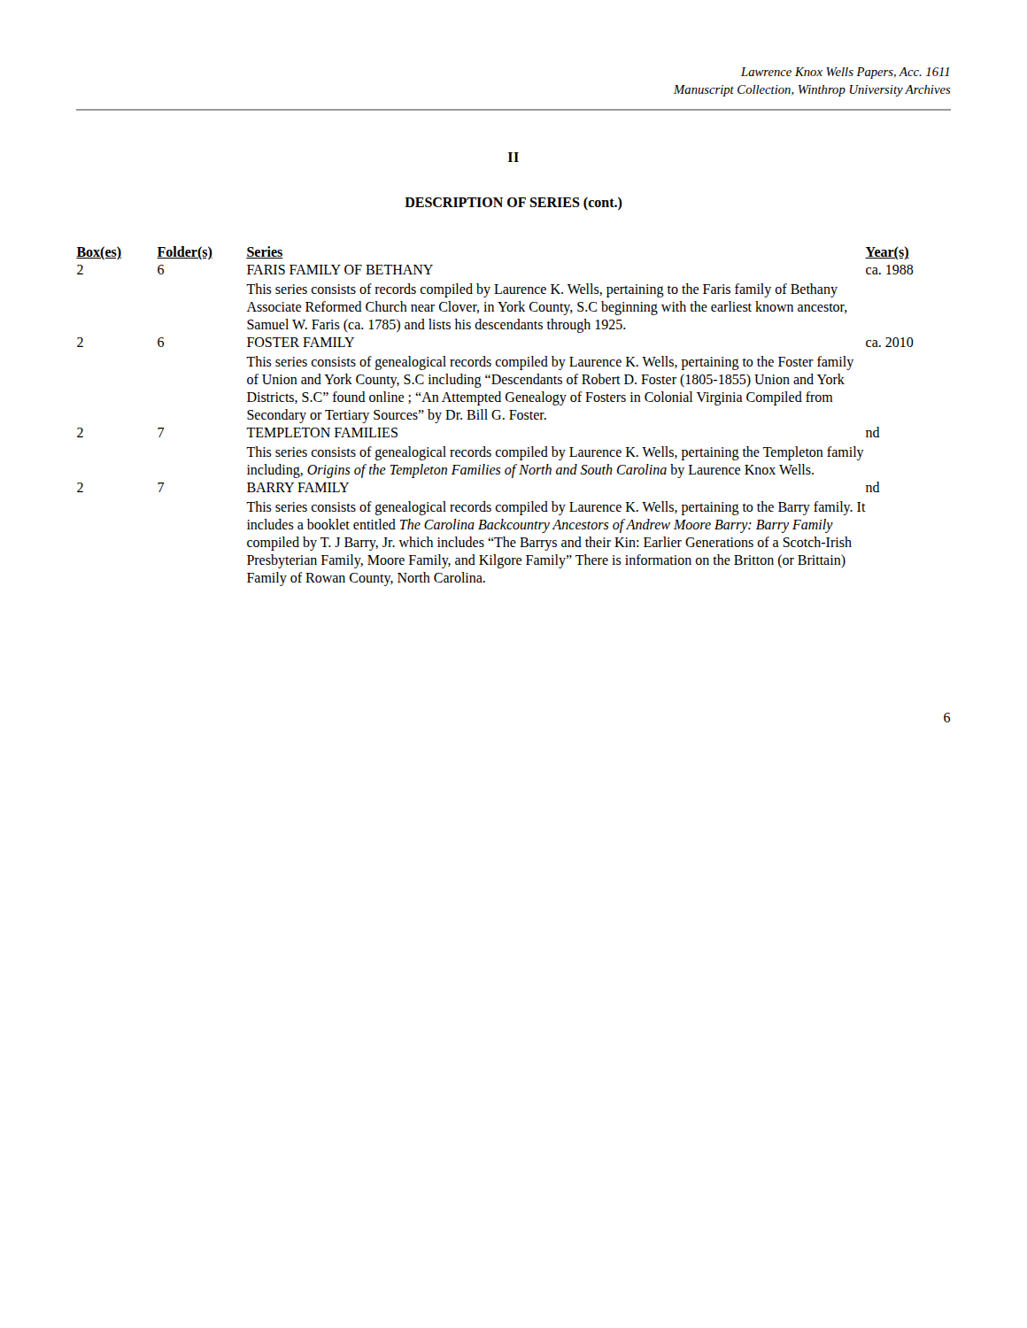Lawrence Knox Wells Papers, Acc. 1611
Manuscript Collection, Winthrop University Archives
II
DESCRIPTION OF SERIES (cont.)
| Box(es) | Folder(s) | Series | Year(s) |
| --- | --- | --- | --- |
| 2 | 6 | Faris Family of Bethany This series consists of records compiled by Laurence K. Wells, pertaining to the Faris family of Bethany Associate Reformed Church near Clover, in York County, S.C beginning with the earliest known ancestor, Samuel W. Faris (ca. 1785) and lists his descendants through 1925. | ca. 1988 |
| 2 | 6 | Foster Family This series consists of genealogical records compiled by Laurence K. Wells, pertaining to the Foster family of Union and York County, S.C including “Descendants of Robert D. Foster (1805-1855) Union and York Districts, S.C” found online ; “An Attempted Genealogy of Fosters in Colonial Virginia Compiled from Secondary or Tertiary Sources” by Dr. Bill G. Foster. | ca. 2010 |
| 2 | 7 | Templeton Families This series consists of genealogical records compiled by Laurence K. Wells, pertaining the Templeton family including, Origins of the Templeton Families of North and South Carolina by Laurence Knox Wells. | nd |
| 2 | 7 | Barry Family This series consists of genealogical records compiled by Laurence K. Wells, pertaining to the Barry family. It includes a booklet entitled The Carolina Backcountry Ancestors of Andrew Moore Barry: Barry Family compiled by T. J Barry, Jr. which includes “The Barrys and their Kin: Earlier Generations of a Scotch-Irish Presbyterian Family, Moore Family, and Kilgore Family” There is information on the Britton (or Brittain) Family of Rowan County, North Carolina. | nd |
6